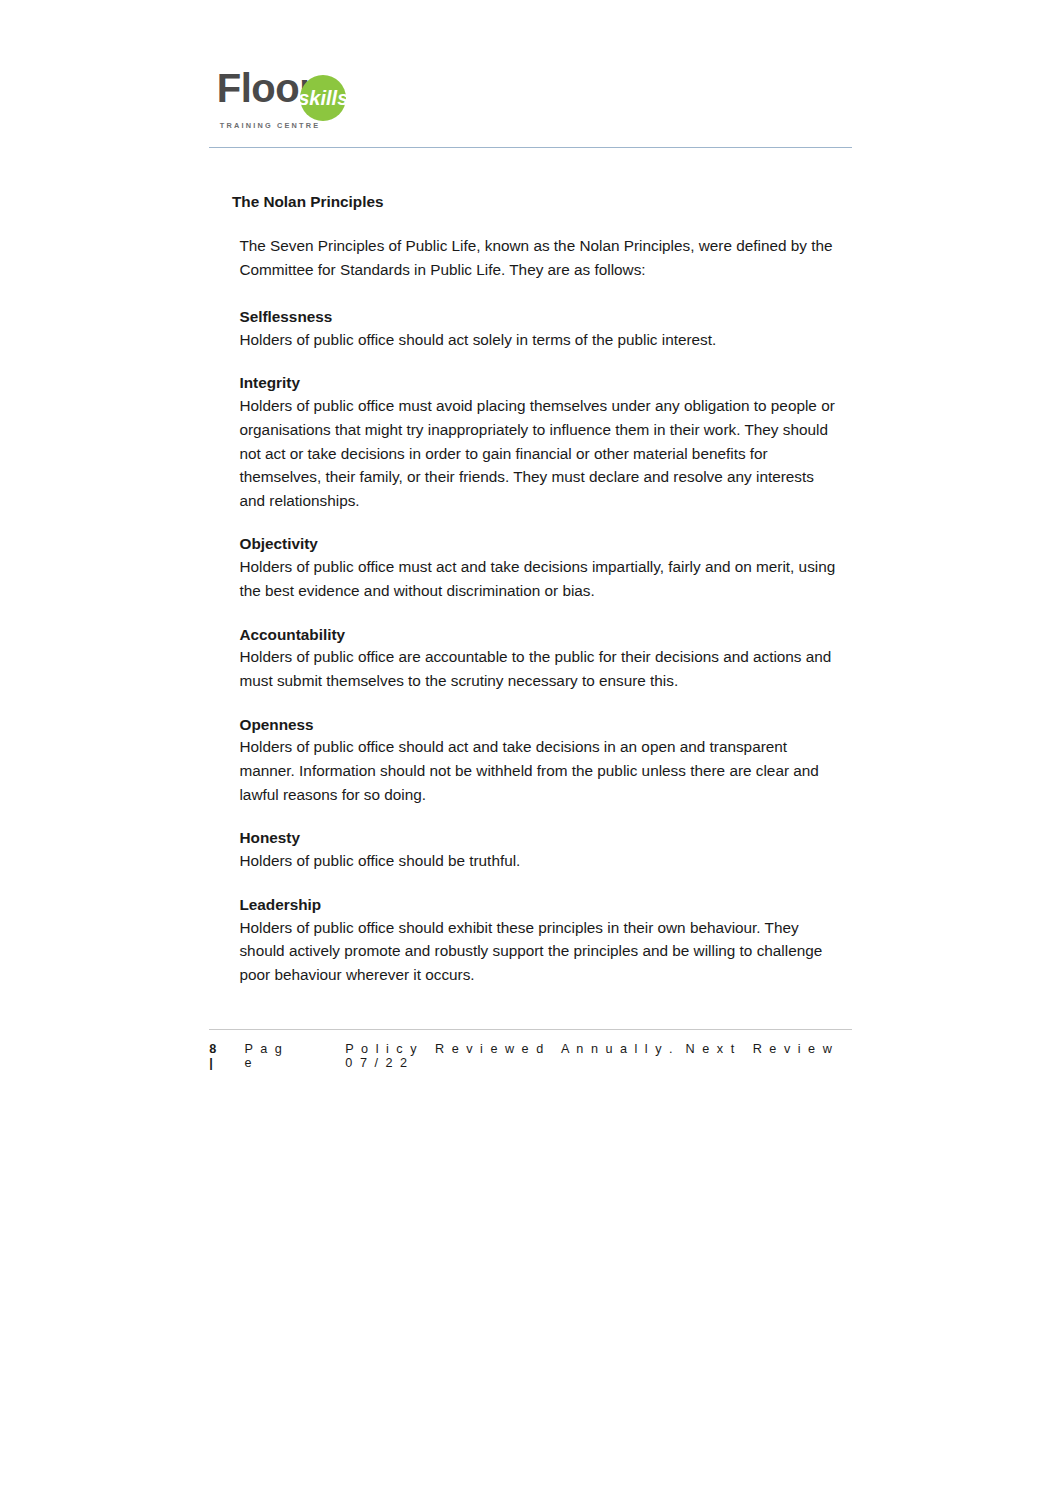Floor skills TRAINING CENTRE
The Nolan Principles
The Seven Principles of Public Life, known as the Nolan Principles, were defined by the Committee for Standards in Public Life. They are as follows:
Selflessness
Holders of public office should act solely in terms of the public interest.
Integrity
Holders of public office must avoid placing themselves under any obligation to people or organisations that might try inappropriately to influence them in their work. They should not act or take decisions in order to gain financial or other material benefits for themselves, their family, or their friends. They must declare and resolve any interests and relationships.
Objectivity
Holders of public office must act and take decisions impartially, fairly and on merit, using the best evidence and without discrimination or bias.
Accountability
Holders of public office are accountable to the public for their decisions and actions and must submit themselves to the scrutiny necessary to ensure this.
Openness
Holders of public office should act and take decisions in an open and transparent manner. Information should not be withheld from the public unless there are clear and lawful reasons for so doing.
Honesty
Holders of public office should be truthful.
Leadership
Holders of public office should exhibit these principles in their own behaviour. They should actively promote and robustly support the principles and be willing to challenge poor behaviour wherever it occurs.
8 | P a g e P o l i c y R e v i e w e d A n n u a l l y . N e x t R e v i e w 0 7 / 2 2